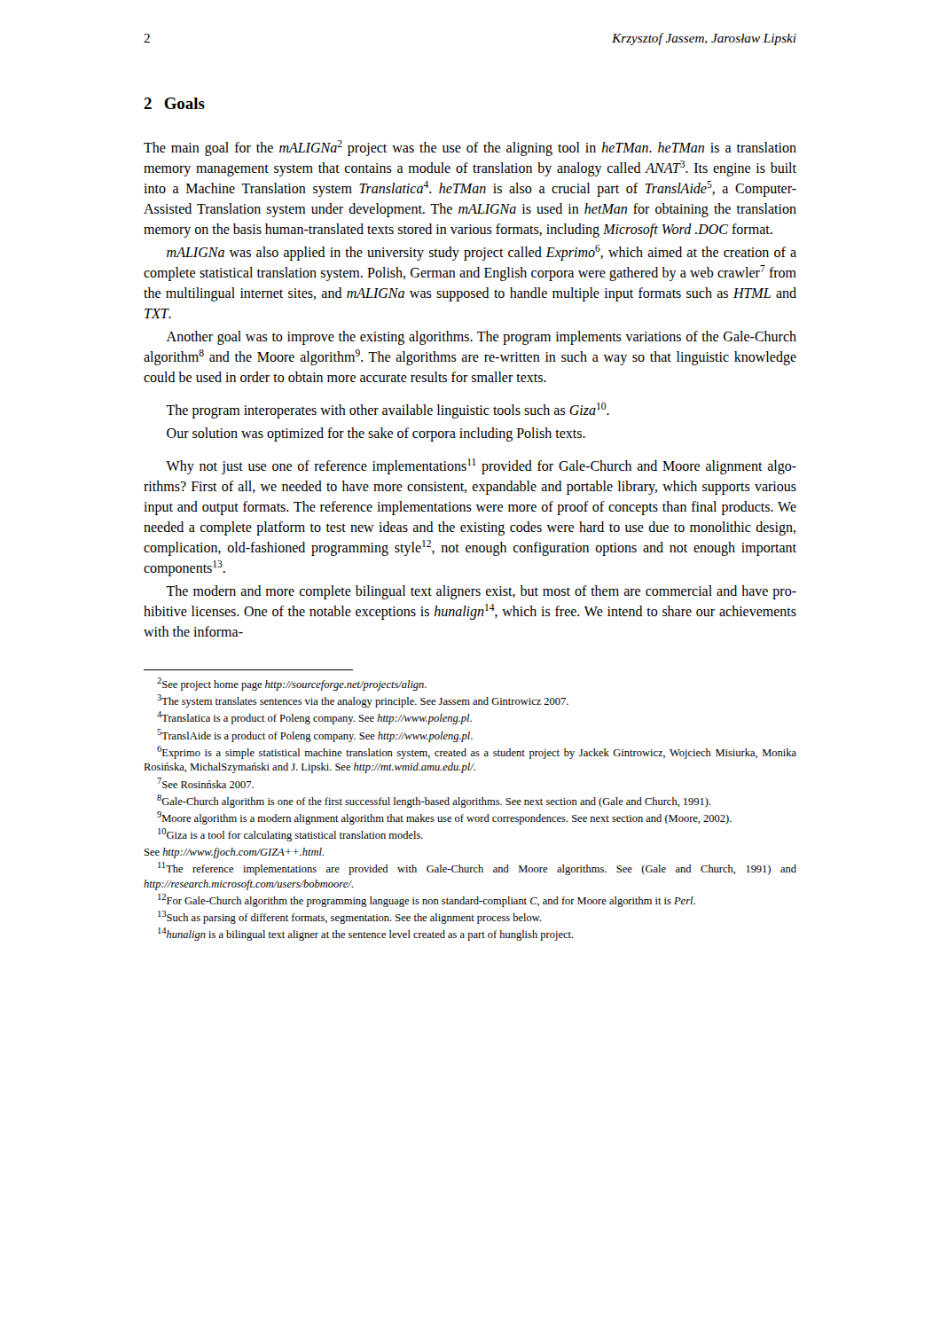2 Krzysztof Jassem, Jarosław Lipski
2 Goals
The main goal for the mALIGNa2 project was the use of the aligning tool in heTMan. heTMan is a translation memory management system that contains a module of translation by analogy called ANAT3. Its engine is built into a Machine Translation system Translatica4. heTMan is also a crucial part of TranslAide5, a Computer-Assisted Translation system under development. The mALIGNa is used in hetMan for obtaining the translation memory on the basis human-translated texts stored in various formats, including Microsoft Word .DOC format.
mALIGNa was also applied in the university study project called Exprimo6, which aimed at the creation of a complete statistical translation system. Polish, German and English corpora were gathered by a web crawler7 from the multilingual internet sites, and mALIGNa was supposed to handle multiple input formats such as HTML and TXT.
Another goal was to improve the existing algorithms. The program implements variations of the Gale-Church algorithm8 and the Moore algorithm9. The algorithms are re-written in such a way so that linguistic knowledge could be used in order to obtain more accurate results for smaller texts.
The program interoperates with other available linguistic tools such as Giza10.
Our solution was optimized for the sake of corpora including Polish texts.
Why not just use one of reference implementations11 provided for Gale-Church and Moore alignment algorithms? First of all, we needed to have more consistent, expandable and portable library, which supports various input and output formats. The reference implementations were more of proof of concepts than final products. We needed a complete platform to test new ideas and the existing codes were hard to use due to monolithic design, complication, old-fashioned programming style12, not enough configuration options and not enough important components13.
The modern and more complete bilingual text aligners exist, but most of them are commercial and have prohibitive licenses. One of the notable exceptions is hunalign14, which is free. We intend to share our achievements with the informa-
2See project home page http://sourceforge.net/projects/align.
3The system translates sentences via the analogy principle. See Jassem and Gintrowicz 2007.
4Translatica is a product of Poleng company. See http://www.poleng.pl.
5TranslAide is a product of Poleng company. See http://www.poleng.pl.
6Exprimo is a simple statistical machine translation system, created as a student project by Jackek Gintrowicz, Wojciech Misiurka, Monika Rosińska, MichalSzymański and J. Lipski. See http://mt.wmid.amu.edu.pl/.
7See Rosinńska 2007.
8Gale-Church algorithm is one of the first successful length-based algorithms. See next section and (Gale and Church, 1991).
9Moore algorithm is a modern alignment algorithm that makes use of word correspondences. See next section and (Moore, 2002).
10Giza is a tool for calculating statistical translation models.
See http://www.fjoch.com/GIZA++.html.
11The reference implementations are provided with Gale-Church and Moore algorithms. See (Gale and Church, 1991) and http://research.microsoft.com/users/bobmoore/.
12For Gale-Church algorithm the programming language is non standard-compliant C, and for Moore algorithm it is Perl.
13Such as parsing of different formats, segmentation. See the alignment process below.
14hunalign is a bilingual text aligner at the sentence level created as a part of hunglish project.